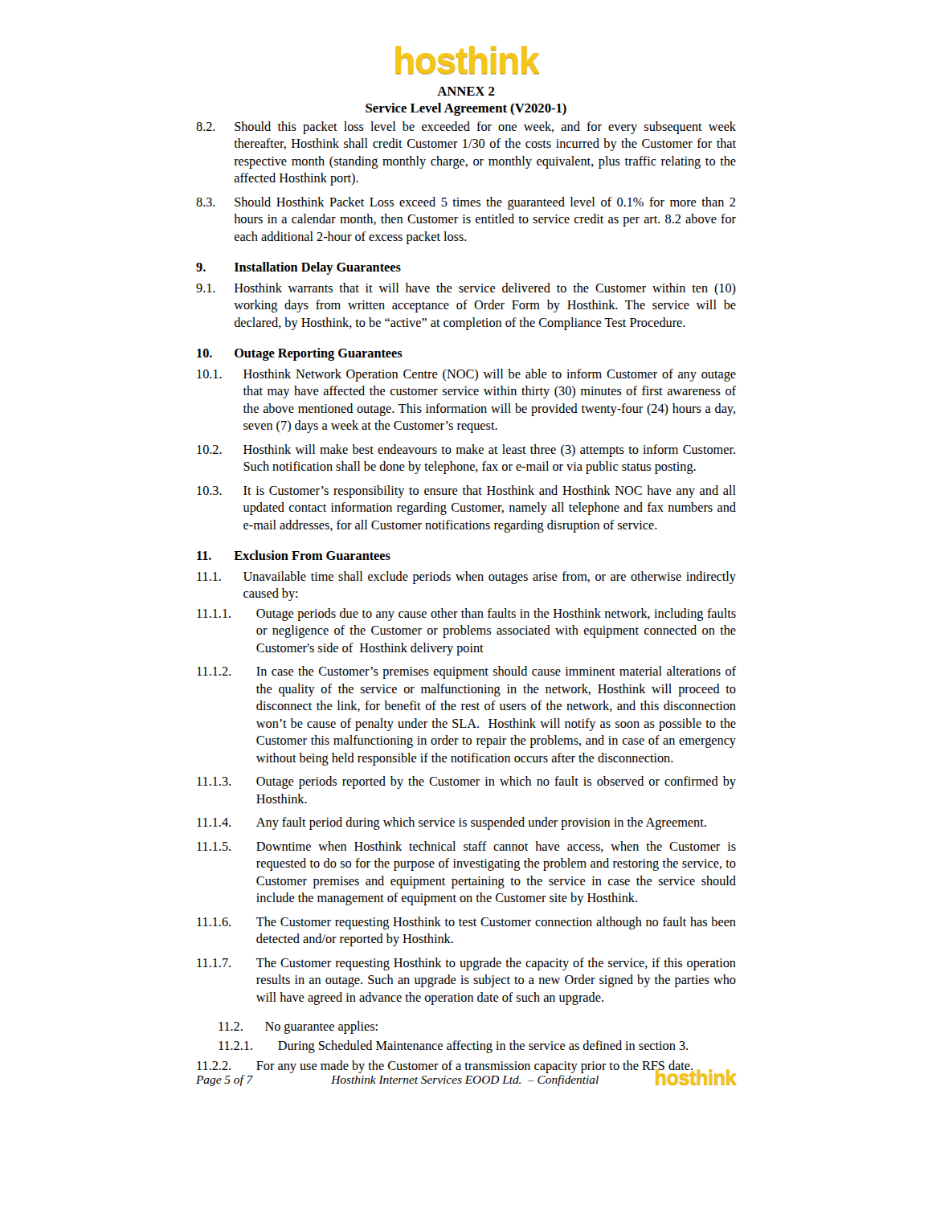hosthink
ANNEX 2
Service Level Agreement (V2020-1)
8.2. Should this packet loss level be exceeded for one week, and for every subsequent week thereafter, Hosthink shall credit Customer 1/30 of the costs incurred by the Customer for that respective month (standing monthly charge, or monthly equivalent, plus traffic relating to the affected Hosthink port).
8.3. Should Hosthink Packet Loss exceed 5 times the guaranteed level of 0.1% for more than 2 hours in a calendar month, then Customer is entitled to service credit as per art. 8.2 above for each additional 2-hour of excess packet loss.
9. Installation Delay Guarantees
9.1. Hosthink warrants that it will have the service delivered to the Customer within ten (10) working days from written acceptance of Order Form by Hosthink. The service will be declared, by Hosthink, to be “active” at completion of the Compliance Test Procedure.
10. Outage Reporting Guarantees
10.1. Hosthink Network Operation Centre (NOC) will be able to inform Customer of any outage that may have affected the customer service within thirty (30) minutes of first awareness of the above mentioned outage. This information will be provided twenty-four (24) hours a day, seven (7) days a week at the Customer’s request.
10.2. Hosthink will make best endeavours to make at least three (3) attempts to inform Customer. Such notification shall be done by telephone, fax or e-mail or via public status posting.
10.3. It is Customer’s responsibility to ensure that Hosthink and Hosthink NOC have any and all updated contact information regarding Customer, namely all telephone and fax numbers and e-mail addresses, for all Customer notifications regarding disruption of service.
11. Exclusion From Guarantees
11.1. Unavailable time shall exclude periods when outages arise from, or are otherwise indirectly caused by:
11.1.1. Outage periods due to any cause other than faults in the Hosthink network, including faults or negligence of the Customer or problems associated with equipment connected on the Customer's side of Hosthink delivery point
11.1.2. In case the Customer’s premises equipment should cause imminent material alterations of the quality of the service or malfunctioning in the network, Hosthink will proceed to disconnect the link, for benefit of the rest of users of the network, and this disconnection won’t be cause of penalty under the SLA. Hosthink will notify as soon as possible to the Customer this malfunctioning in order to repair the problems, and in case of an emergency without being held responsible if the notification occurs after the disconnection.
11.1.3. Outage periods reported by the Customer in which no fault is observed or confirmed by Hosthink.
11.1.4. Any fault period during which service is suspended under provision in the Agreement.
11.1.5. Downtime when Hosthink technical staff cannot have access, when the Customer is requested to do so for the purpose of investigating the problem and restoring the service, to Customer premises and equipment pertaining to the service in case the service should include the management of equipment on the Customer site by Hosthink.
11.1.6. The Customer requesting Hosthink to test Customer connection although no fault has been detected and/or reported by Hosthink.
11.1.7. The Customer requesting Hosthink to upgrade the capacity of the service, if this operation results in an outage. Such an upgrade is subject to a new Order signed by the parties who will have agreed in advance the operation date of such an upgrade.
11.2. No guarantee applies:
11.2.1. During Scheduled Maintenance affecting in the service as defined in section 3.
11.2.2. For any use made by the Customer of a transmission capacity prior to the RFS date.
Page 5 of 7 Hosthink Internet Services EOOD Ltd. – Confidential hosthink